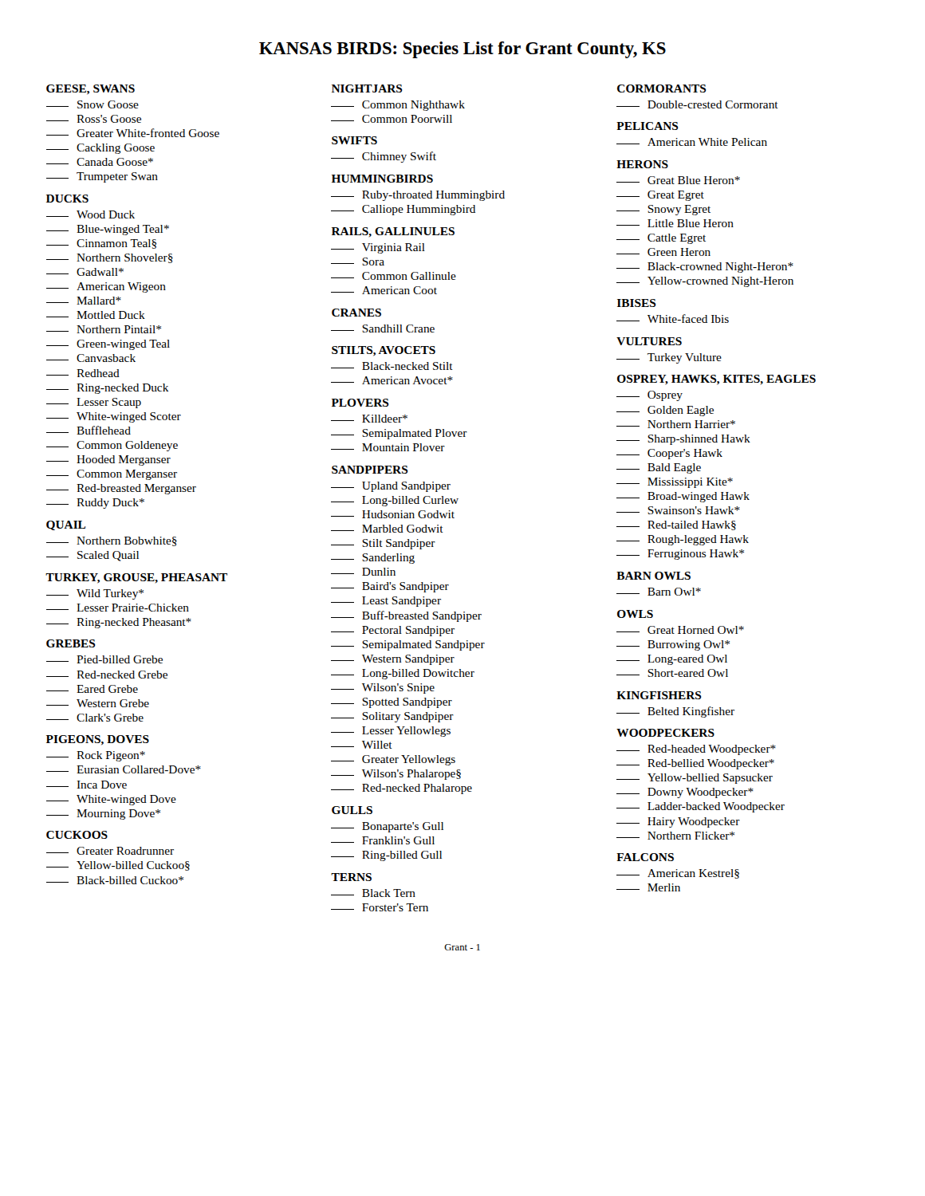KANSAS BIRDS: Species List for Grant County, KS
GEESE, SWANS
Snow Goose
Ross's Goose
Greater White-fronted Goose
Cackling Goose
Canada Goose*
Trumpeter Swan
DUCKS
Wood Duck
Blue-winged Teal*
Cinnamon Teal§
Northern Shoveler§
Gadwall*
American Wigeon
Mallard*
Mottled Duck
Northern Pintail*
Green-winged Teal
Canvasback
Redhead
Ring-necked Duck
Lesser Scaup
White-winged Scoter
Bufflehead
Common Goldeneye
Hooded Merganser
Common Merganser
Red-breasted Merganser
Ruddy Duck*
QUAIL
Northern Bobwhite§
Scaled Quail
TURKEY, GROUSE, PHEASANT
Wild Turkey*
Lesser Prairie-Chicken
Ring-necked Pheasant*
GREBES
Pied-billed Grebe
Red-necked Grebe
Eared Grebe
Western Grebe
Clark's Grebe
PIGEONS, DOVES
Rock Pigeon*
Eurasian Collared-Dove*
Inca Dove
White-winged Dove
Mourning Dove*
CUCKOOS
Greater Roadrunner
Yellow-billed Cuckoo§
Black-billed Cuckoo*
NIGHTJARS
Common Nighthawk
Common Poorwill
SWIFTS
Chimney Swift
HUMMINGBIRDS
Ruby-throated Hummingbird
Calliope Hummingbird
RAILS, GALLINULES
Virginia Rail
Sora
Common Gallinule
American Coot
CRANES
Sandhill Crane
STILTS, AVOCETS
Black-necked Stilt
American Avocet*
PLOVERS
Killdeer*
Semipalmated Plover
Mountain Plover
SANDPIPERS
Upland Sandpiper
Long-billed Curlew
Hudsonian Godwit
Marbled Godwit
Stilt Sandpiper
Sanderling
Dunlin
Baird's Sandpiper
Least Sandpiper
Buff-breasted Sandpiper
Pectoral Sandpiper
Semipalmated Sandpiper
Western Sandpiper
Long-billed Dowitcher
Wilson's Snipe
Spotted Sandpiper
Solitary Sandpiper
Lesser Yellowlegs
Willet
Greater Yellowlegs
Wilson's Phalarope§
Red-necked Phalarope
GULLS
Bonaparte's Gull
Franklin's Gull
Ring-billed Gull
TERNS
Black Tern
Forster's Tern
CORMORANTS
Double-crested Cormorant
PELICANS
American White Pelican
HERONS
Great Blue Heron*
Great Egret
Snowy Egret
Little Blue Heron
Cattle Egret
Green Heron
Black-crowned Night-Heron*
Yellow-crowned Night-Heron
IBISES
White-faced Ibis
VULTURES
Turkey Vulture
OSPREY, HAWKS, KITES, EAGLES
Osprey
Golden Eagle
Northern Harrier*
Sharp-shinned Hawk
Cooper's Hawk
Bald Eagle
Mississippi Kite*
Broad-winged Hawk
Swainson's Hawk*
Red-tailed Hawk§
Rough-legged Hawk
Ferruginous Hawk*
BARN OWLS
Barn Owl*
OWLS
Great Horned Owl*
Burrowing Owl*
Long-eared Owl
Short-eared Owl
KINGFISHERS
Belted Kingfisher
WOODPECKERS
Red-headed Woodpecker*
Red-bellied Woodpecker*
Yellow-bellied Sapsucker
Downy Woodpecker*
Ladder-backed Woodpecker
Hairy Woodpecker
Northern Flicker*
FALCONS
American Kestrel§
Merlin
Grant - 1